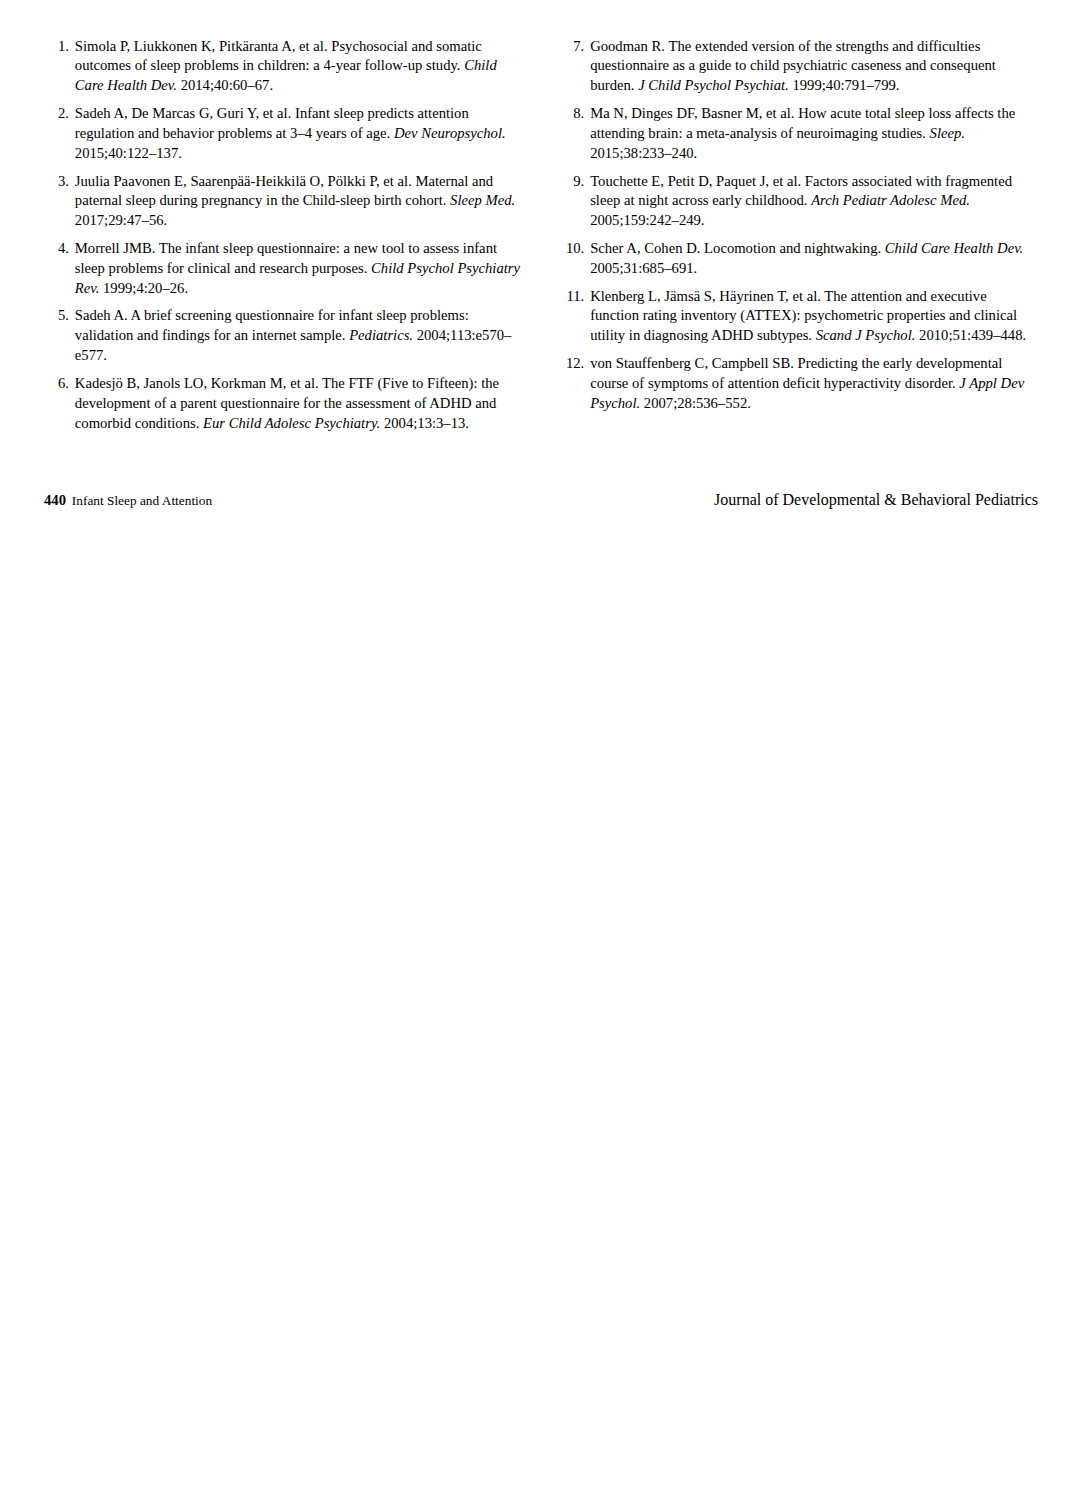Simola P, Liukkonen K, Pitkäranta A, et al. Psychosocial and somatic outcomes of sleep problems in children: a 4-year follow-up study. Child Care Health Dev. 2014;40:60–67.
Sadeh A, De Marcas G, Guri Y, et al. Infant sleep predicts attention regulation and behavior problems at 3–4 years of age. Dev Neuropsychol. 2015;40:122–137.
Juulia Paavonen E, Saarenpää-Heikkilä O, Pölkki P, et al. Maternal and paternal sleep during pregnancy in the Child-sleep birth cohort. Sleep Med. 2017;29:47–56.
Morrell JMB. The infant sleep questionnaire: a new tool to assess infant sleep problems for clinical and research purposes. Child Psychol Psychiatry Rev. 1999;4:20–26.
Sadeh A. A brief screening questionnaire for infant sleep problems: validation and findings for an internet sample. Pediatrics. 2004;113:e570–e577.
Kadesjö B, Janols LO, Korkman M, et al. The FTF (Five to Fifteen): the development of a parent questionnaire for the assessment of ADHD and comorbid conditions. Eur Child Adolesc Psychiatry. 2004;13:3–13.
Goodman R. The extended version of the strengths and difficulties questionnaire as a guide to child psychiatric caseness and consequent burden. J Child Psychol Psychiat. 1999;40:791–799.
Ma N, Dinges DF, Basner M, et al. How acute total sleep loss affects the attending brain: a meta-analysis of neuroimaging studies. Sleep. 2015;38:233–240.
Touchette E, Petit D, Paquet J, et al. Factors associated with fragmented sleep at night across early childhood. Arch Pediatr Adolesc Med. 2005;159:242–249.
Scher A, Cohen D. Locomotion and nightwaking. Child Care Health Dev. 2005;31:685–691.
Klenberg L, Jämsä S, Häyrinen T, et al. The attention and executive function rating inventory (ATTEX): psychometric properties and clinical utility in diagnosing ADHD subtypes. Scand J Psychol. 2010;51:439–448.
von Stauffenberg C, Campbell SB. Predicting the early developmental course of symptoms of attention deficit hyperactivity disorder. J Appl Dev Psychol. 2007;28:536–552.
440 Infant Sleep and Attention
Journal of Developmental & Behavioral Pediatrics